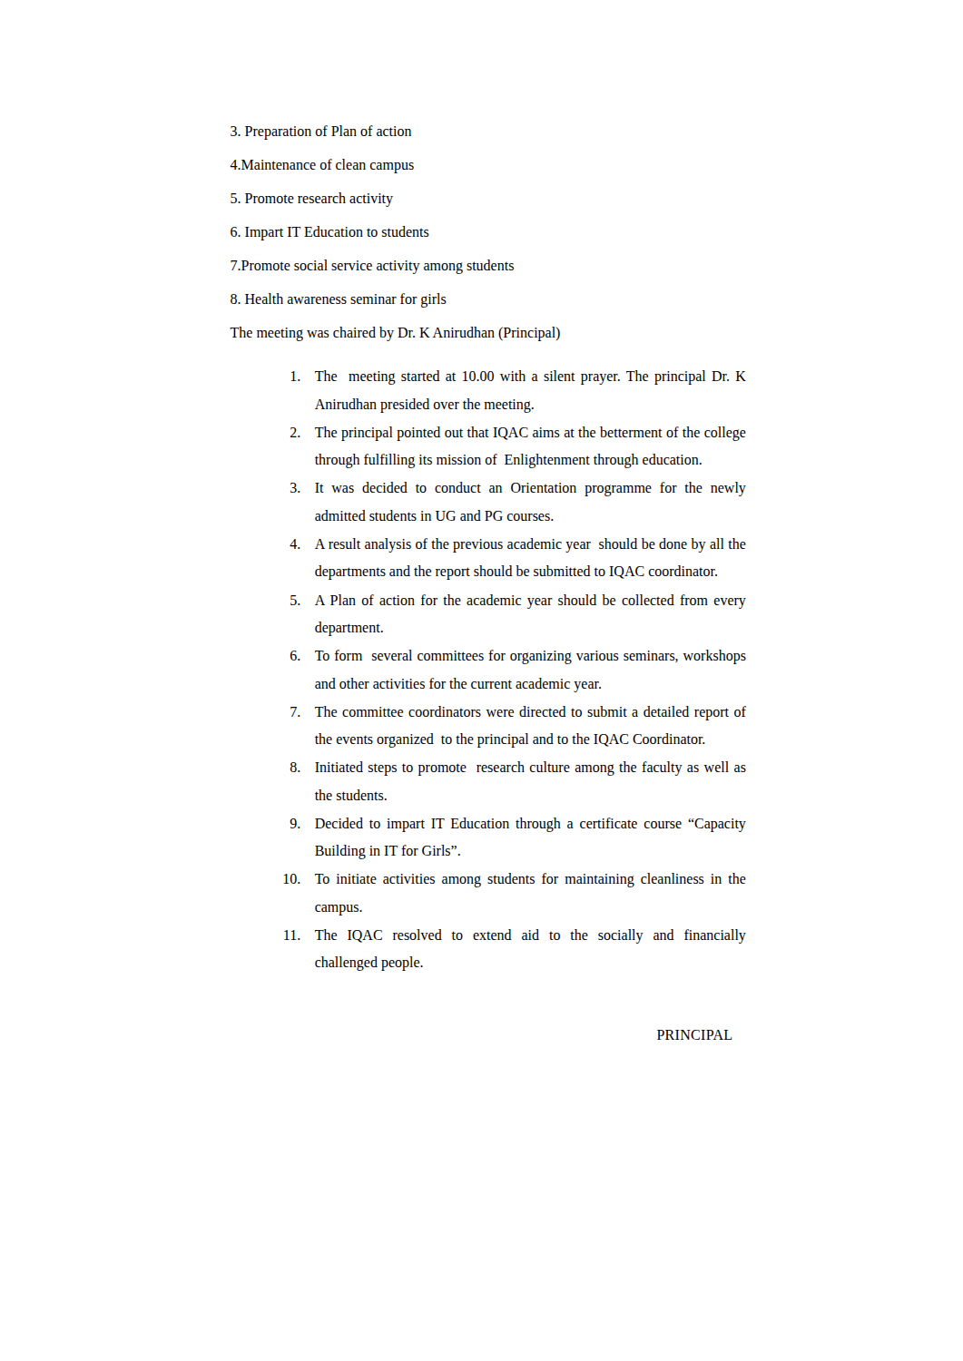3. Preparation of Plan of action
4.Maintenance of clean campus
5. Promote research activity
6. Impart IT Education to students
7.Promote social service activity among students
8. Health awareness seminar for girls
The meeting was chaired by Dr. K Anirudhan (Principal)
The meeting started at 10.00 with a silent prayer. The principal Dr. K Anirudhan presided over the meeting.
The principal pointed out that IQAC aims at the betterment of the college through fulfilling its mission of Enlightenment through education.
It was decided to conduct an Orientation programme for the newly admitted students in UG and PG courses.
A result analysis of the previous academic year should be done by all the departments and the report should be submitted to IQAC coordinator.
A Plan of action for the academic year should be collected from every department.
To form several committees for organizing various seminars, workshops and other activities for the current academic year.
The committee coordinators were directed to submit a detailed report of the events organized to the principal and to the IQAC Coordinator.
Initiated steps to promote research culture among the faculty as well as the students.
Decided to impart IT Education through a certificate course “Capacity Building in IT for Girls”.
To initiate activities among students for maintaining cleanliness in the campus.
The IQAC resolved to extend aid to the socially and financially challenged people.
PRINCIPAL